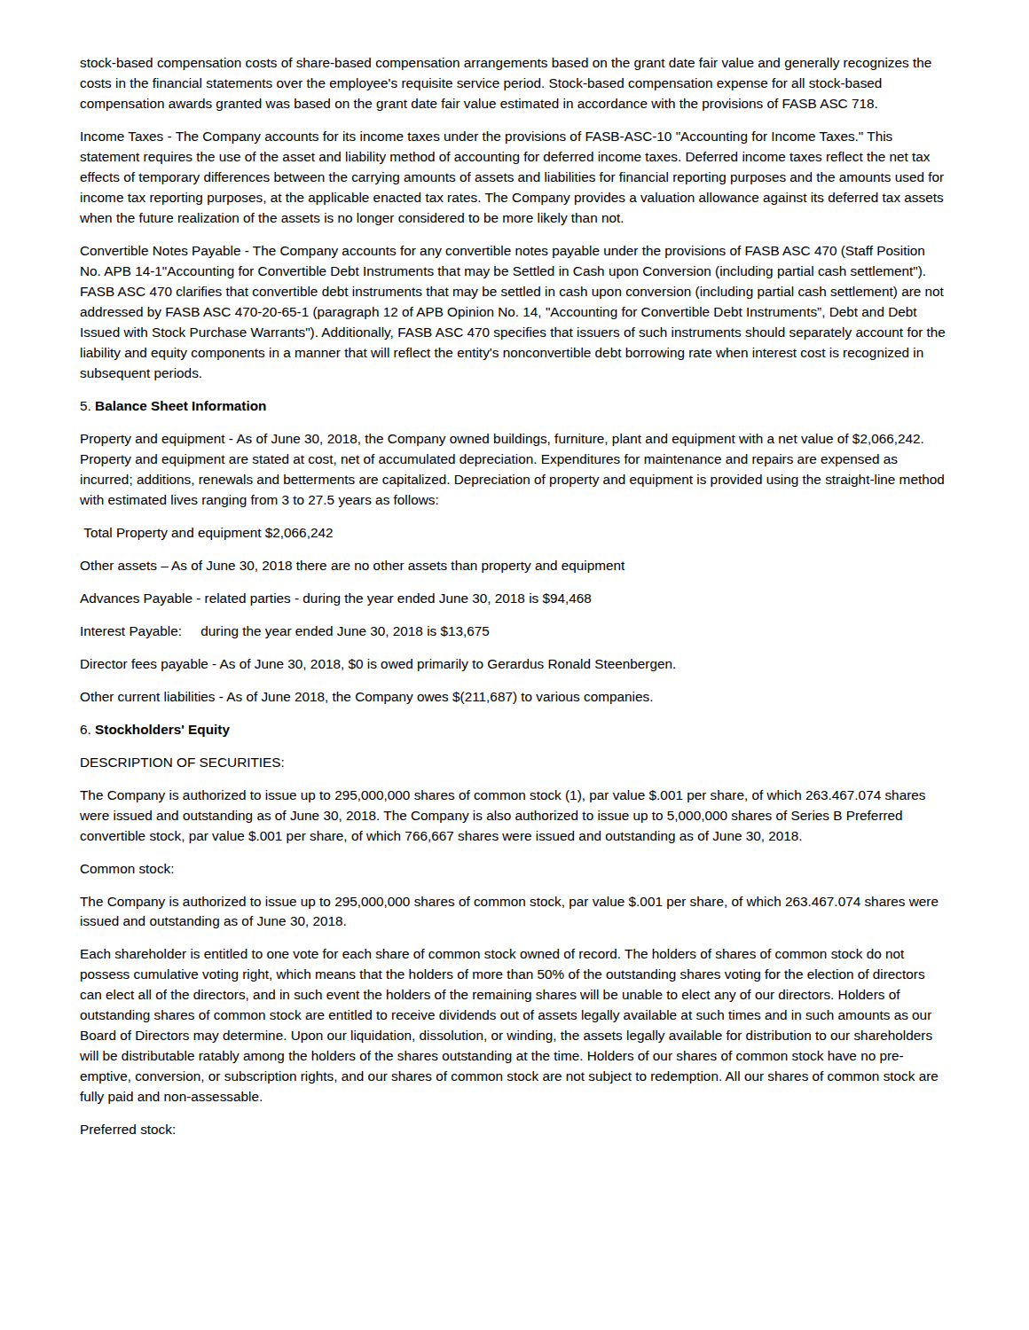stock-based compensation costs of share-based compensation arrangements based on the grant date fair value and generally recognizes the costs in the financial statements over the employee's requisite service period. Stock-based compensation expense for all stock-based compensation awards granted was based on the grant date fair value estimated in accordance with the provisions of FASB ASC 718.
Income Taxes - The Company accounts for its income taxes under the provisions of FASB-ASC-10 "Accounting for Income Taxes." This statement requires the use of the asset and liability method of accounting for deferred income taxes. Deferred income taxes reflect the net tax effects of temporary differences between the carrying amounts of assets and liabilities for financial reporting purposes and the amounts used for income tax reporting purposes, at the applicable enacted tax rates. The Company provides a valuation allowance against its deferred tax assets when the future realization of the assets is no longer considered to be more likely than not.
Convertible Notes Payable - The Company accounts for any convertible notes payable under the provisions of FASB ASC 470 (Staff Position No. APB 14-1"Accounting for Convertible Debt Instruments that may be Settled in Cash upon Conversion (including partial cash settlement"). FASB ASC 470 clarifies that convertible debt instruments that may be settled in cash upon conversion (including partial cash settlement) are not addressed by FASB ASC 470-20-65-1 (paragraph 12 of APB Opinion No. 14, "Accounting for Convertible Debt Instruments”, Debt and Debt Issued with Stock Purchase Warrants"). Additionally, FASB ASC 470 specifies that issuers of such instruments should separately account for the liability and equity components in a manner that will reflect the entity's nonconvertible debt borrowing rate when interest cost is recognized in subsequent periods.
5. Balance Sheet Information
Property and equipment - As of June 30, 2018, the Company owned buildings, furniture, plant and equipment with a net value of $2,066,242. Property and equipment are stated at cost, net of accumulated depreciation. Expenditures for maintenance and repairs are expensed as incurred; additions, renewals and betterments are capitalized. Depreciation of property and equipment is provided using the straight-line method with estimated lives ranging from 3 to 27.5 years as follows:
Total Property and equipment $2,066,242
Other assets – As of June 30, 2018 there are no other assets than property and equipment
Advances Payable - related parties - during the year ended June 30, 2018 is $94,468
Interest Payable: during the year ended June 30, 2018 is $13,675
Director fees payable - As of June 30, 2018, $0 is owed primarily to Gerardus Ronald Steenbergen.
Other current liabilities - As of June 2018, the Company owes $(211,687) to various companies.
6. Stockholders' Equity
DESCRIPTION OF SECURITIES:
The Company is authorized to issue up to 295,000,000 shares of common stock (1), par value $.001 per share, of which 263.467.074 shares were issued and outstanding as of June 30, 2018. The Company is also authorized to issue up to 5,000,000 shares of Series B Preferred convertible stock, par value $.001 per share, of which 766,667 shares were issued and outstanding as of June 30, 2018.
Common stock:
The Company is authorized to issue up to 295,000,000 shares of common stock, par value $.001 per share, of which 263.467.074 shares were issued and outstanding as of June 30, 2018.
Each shareholder is entitled to one vote for each share of common stock owned of record. The holders of shares of common stock do not possess cumulative voting right, which means that the holders of more than 50% of the outstanding shares voting for the election of directors can elect all of the directors, and in such event the holders of the remaining shares will be unable to elect any of our directors. Holders of outstanding shares of common stock are entitled to receive dividends out of assets legally available at such times and in such amounts as our Board of Directors may determine. Upon our liquidation, dissolution, or winding, the assets legally available for distribution to our shareholders will be distributable ratably among the holders of the shares outstanding at the time. Holders of our shares of common stock have no pre-emptive, conversion, or subscription rights, and our shares of common stock are not subject to redemption. All our shares of common stock are fully paid and non-assessable.
Preferred stock: